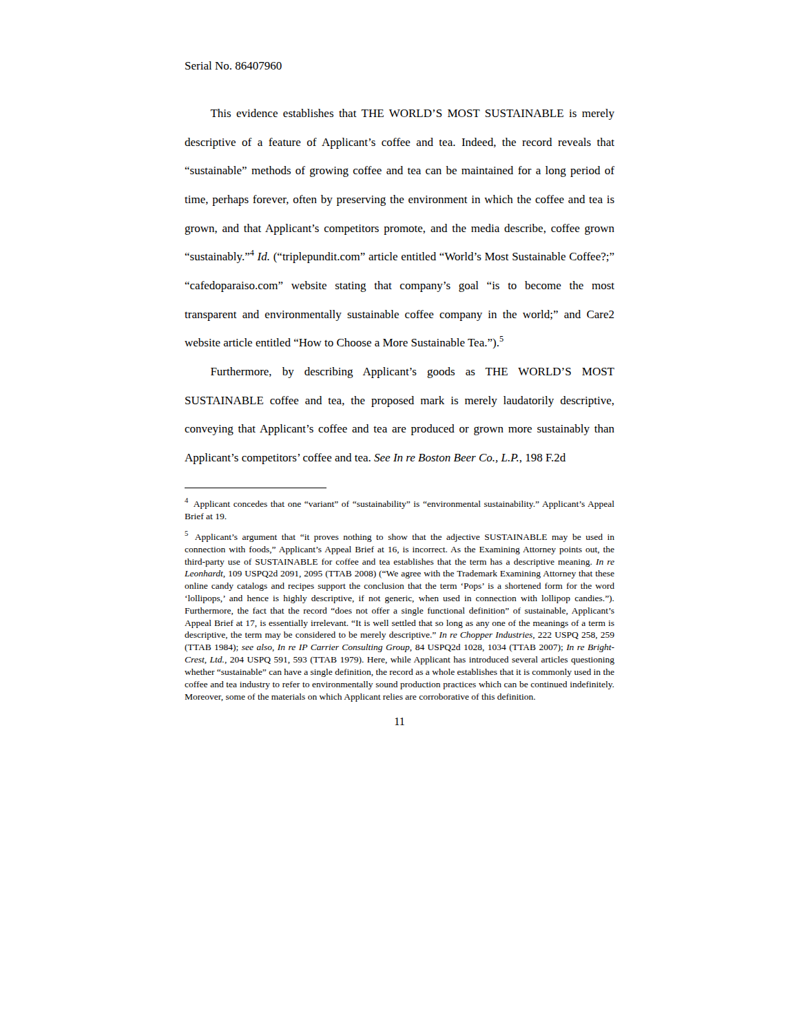Serial No. 86407960
This evidence establishes that THE WORLD’S MOST SUSTAINABLE is merely descriptive of a feature of Applicant’s coffee and tea. Indeed, the record reveals that “sustainable” methods of growing coffee and tea can be maintained for a long period of time, perhaps forever, often by preserving the environment in which the coffee and tea is grown, and that Applicant’s competitors promote, and the media describe, coffee grown “sustainably.”4 Id. (“triplepundit.com” article entitled “World’s Most Sustainable Coffee?;” “cafedoparaiso.com” website stating that company’s goal “is to become the most transparent and environmentally sustainable coffee company in the world;” and Care2 website article entitled “How to Choose a More Sustainable Tea.”).5
Furthermore, by describing Applicant’s goods as THE WORLD’S MOST SUSTAINABLE coffee and tea, the proposed mark is merely laudatorily descriptive, conveying that Applicant’s coffee and tea are produced or grown more sustainably than Applicant’s competitors’ coffee and tea. See In re Boston Beer Co., L.P., 198 F.2d
4 Applicant concedes that one “variant” of “sustainability” is “environmental sustainability.” Applicant’s Appeal Brief at 19.
5 Applicant’s argument that “it proves nothing to show that the adjective SUSTAINABLE may be used in connection with foods,” Applicant’s Appeal Brief at 16, is incorrect. As the Examining Attorney points out, the third-party use of SUSTAINABLE for coffee and tea establishes that the term has a descriptive meaning. In re Leonhardt, 109 USPQ2d 2091, 2095 (TTAB 2008) (“We agree with the Trademark Examining Attorney that these online candy catalogs and recipes support the conclusion that the term ‘Pops’ is a shortened form for the word ‘lollipops,’ and hence is highly descriptive, if not generic, when used in connection with lollipop candies.”). Furthermore, the fact that the record “does not offer a single functional definition” of sustainable, Applicant’s Appeal Brief at 17, is essentially irrelevant. “It is well settled that so long as any one of the meanings of a term is descriptive, the term may be considered to be merely descriptive.” In re Chopper Industries, 222 USPQ 258, 259 (TTAB 1984); see also, In re IP Carrier Consulting Group, 84 USPQ2d 1028, 1034 (TTAB 2007); In re Bright-Crest, Ltd., 204 USPQ 591, 593 (TTAB 1979). Here, while Applicant has introduced several articles questioning whether “sustainable” can have a single definition, the record as a whole establishes that it is commonly used in the coffee and tea industry to refer to environmentally sound production practices which can be continued indefinitely. Moreover, some of the materials on which Applicant relies are corroborative of this definition.
11